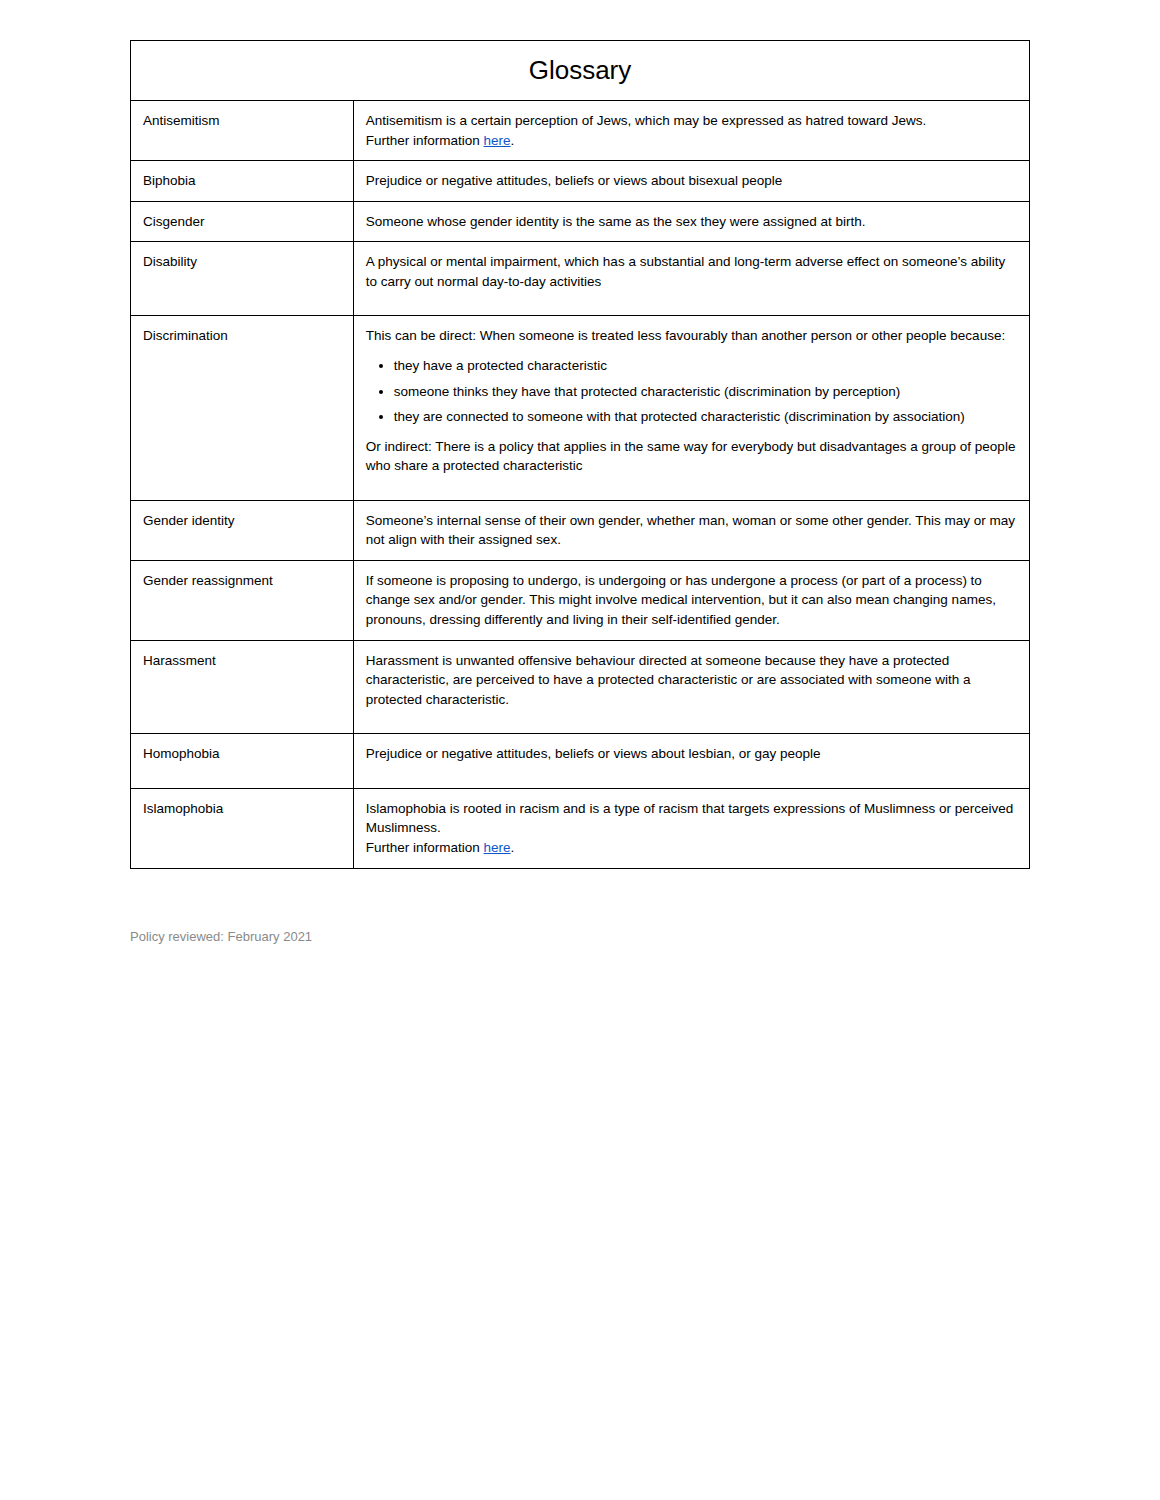Glossary
| Antisemitism | Antisemitism is a certain perception of Jews, which may be expressed as hatred toward Jews. Further information here . |
| Biphobia | Prejudice or negative attitudes, beliefs or views about bisexual people |
| Cisgender | Someone whose gender identity is the same as the sex they were assigned at birth. |
| Disability | A physical or mental impairment, which has a substantial and long-term adverse effect on someone’s ability to carry out normal day-to-day activities |
| Discrimination | This can be direct: When someone is treated less favourably than another person or other people because: they have a protected characteristic someone thinks they have that protected characteristic (discrimination by perception) they are connected to someone with that protected characteristic (discrimination by association) Or indirect: There is a policy that applies in the same way for everybody but disadvantages a group of people who share a protected characteristic |
| Gender identity | Someone’s internal sense of their own gender, whether man, woman or some other gender. This may or may not align with their assigned sex. |
| Gender reassignment | If someone is proposing to undergo, is undergoing or has undergone a process (or part of a process) to change sex and/or gender. This might involve medical intervention, but it can also mean changing names, pronouns, dressing differently and living in their self-identified gender. |
| Harassment | Harassment is unwanted offensive behaviour directed at someone because they have a protected characteristic, are perceived to have a protected characteristic or are associated with someone with a protected characteristic. |
| Homophobia | Prejudice or negative attitudes, beliefs or views about lesbian, or gay people |
| Islamophobia | Islamophobia is rooted in racism and is a type of racism that targets expressions of Muslimness or perceived Muslimness. Further information here . |
Policy reviewed: February 2021